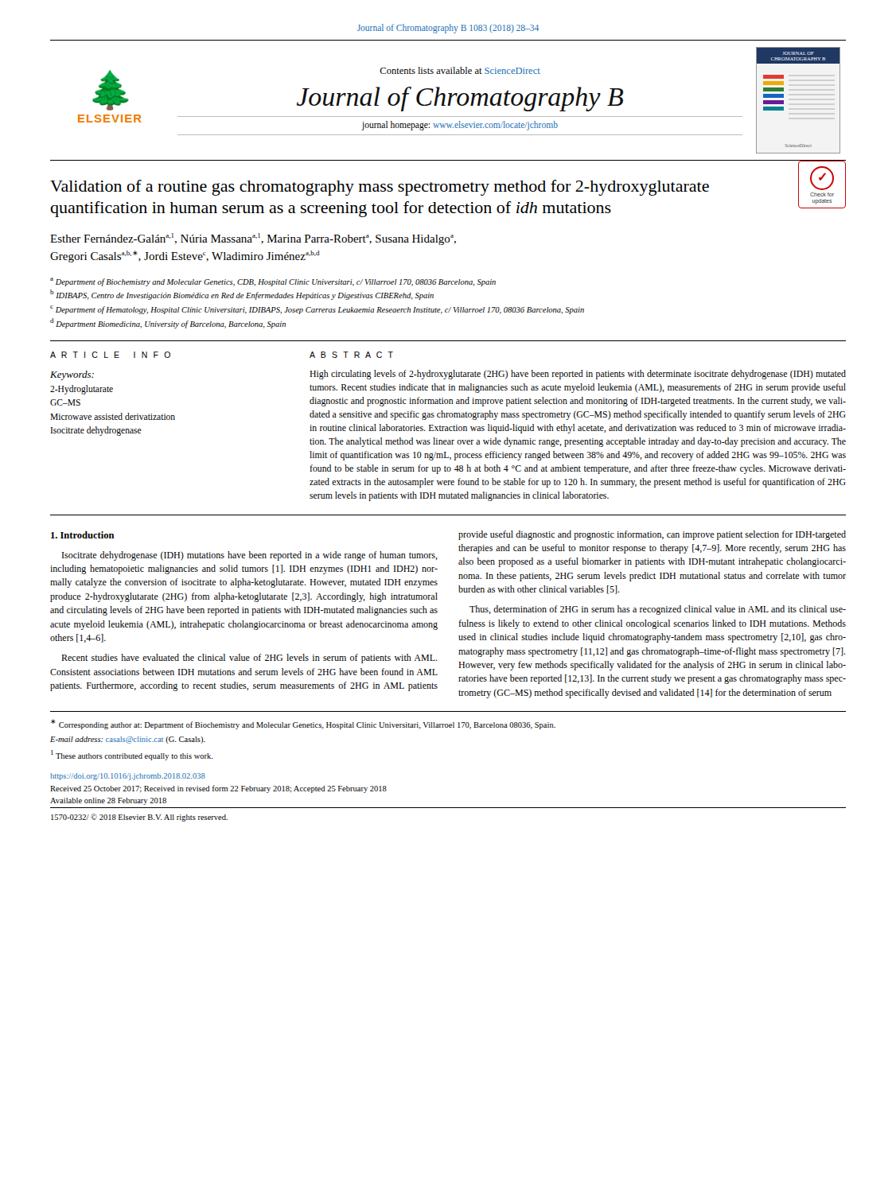Journal of Chromatography B 1083 (2018) 28–34
🌲
ELSEVIER
Contents lists available at ScienceDirect
Journal of Chromatography B
journal homepage: www.elsevier.com/locate/jchromb
JOURNAL OF
CHROMATOGRAPHY B
ScienceDirect
✓
Check for
updates
Validation of a routine gas chromatography mass spectrometry method for 2-hydroxyglutarate quantification in human serum as a screening tool for detection of idh mutations
Esther Fernández-Galána,1, Núria Massanaa,1, Marina Parra-Roberta, Susana Hidalgoa,
Gregori Casalsa,b,∗, Jordi Estevec, Wladimiro Jiméneza,b,d
a Department of Biochemistry and Molecular Genetics, CDB, Hospital Clinic Universitari, c/ Villarroel 170, 08036 Barcelona, Spain
b IDIBAPS, Centro de Investigación Biomédica en Red de Enfermedades Hepáticas y Digestivas CIBERehd, Spain
c Department of Hematology, Hospital Clínic Universitari, IDIBAPS, Josep Carreras Leukaemia Reseaerch Institute, c/ Villarroel 170, 08036 Barcelona, Spain
d Department Biomedicina, University of Barcelona, Barcelona, Spain
A R T I C L E I N F O
Keywords:
2-Hydroglutarate
GC–MS
Microwave assisted derivatization
Isocitrate dehydrogenase
A B S T R A C T
High circulating levels of 2-hydroxyglutarate (2HG) have been reported in patients with determinate isocitrate dehydrogenase (IDH) mutated tumors. Recent studies indicate that in malignancies such as acute myeloid leukemia (AML), measurements of 2HG in serum provide useful diagnostic and prognostic information and improve patient selection and monitoring of IDH-targeted treatments. In the current study, we validated a sensitive and specific gas chromatography mass spectrometry (GC–MS) method specifically intended to quantify serum levels of 2HG in routine clinical laboratories. Extraction was liquid-liquid with ethyl acetate, and derivatization was reduced to 3 min of microwave irradiation. The analytical method was linear over a wide dynamic range, presenting acceptable intraday and day-to-day precision and accuracy. The limit of quantification was 10 ng/mL, process efficiency ranged between 38% and 49%, and recovery of added 2HG was 99–105%. 2HG was found to be stable in serum for up to 48 h at both 4 °C and at ambient temperature, and after three freeze-thaw cycles. Microwave derivatizated extracts in the autosampler were found to be stable for up to 120 h. In summary, the present method is useful for quantification of 2HG serum levels in patients with IDH mutated malignancies in clinical laboratories.
1. Introduction
Isocitrate dehydrogenase (IDH) mutations have been reported in a wide range of human tumors, including hematopoietic malignancies and solid tumors [1]. IDH enzymes (IDH1 and IDH2) normally catalyze the conversion of isocitrate to alpha-ketoglutarate. However, mutated IDH enzymes produce 2-hydroxyglutarate (2HG) from alpha-ketoglutarate [2,3]. Accordingly, high intratumoral and circulating levels of 2HG have been reported in patients with IDH-mutated malignancies such as acute myeloid leukemia (AML), intrahepatic cholangiocarcinoma or breast adenocarcinoma among others [1,4–6].
Recent studies have evaluated the clinical value of 2HG levels in serum of patients with AML. Consistent associations between IDH mutations and serum levels of 2HG have been found in AML patients. Furthermore, according to recent studies, serum measurements of 2HG in AML patients provide useful diagnostic and prognostic information, can improve patient selection for IDH-targeted therapies and can be useful to monitor response to therapy [4,7–9]. More recently, serum 2HG has also been proposed as a useful biomarker in patients with IDH-mutant intrahepatic cholangiocarcinoma. In these patients, 2HG serum levels predict IDH mutational status and correlate with tumor burden as with other clinical variables [5].
Thus, determination of 2HG in serum has a recognized clinical value in AML and its clinical usefulness is likely to extend to other clinical oncological scenarios linked to IDH mutations. Methods used in clinical studies include liquid chromatography-tandem mass spectrometry [2,10], gas chromatography mass spectrometry [11,12] and gas chromatograph–time-of-flight mass spectrometry [7]. However, very few methods specifically validated for the analysis of 2HG in serum in clinical laboratories have been reported [12,13]. In the current study we present a gas chromatography mass spectrometry (GC–MS) method specifically devised and validated [14] for the determination of serum
∗ Corresponding author at: Department of Biochemistry and Molecular Genetics, Hospital Clinic Universitari, Villarroel 170, Barcelona 08036, Spain.
E-mail address: casals@clinic.cat (G. Casals).
1 These authors contributed equally to this work.
https://doi.org/10.1016/j.jchromb.2018.02.038
Received 25 October 2017; Received in revised form 22 February 2018; Accepted 25 February 2018
Available online 28 February 2018
1570-0232/ © 2018 Elsevier B.V. All rights reserved.